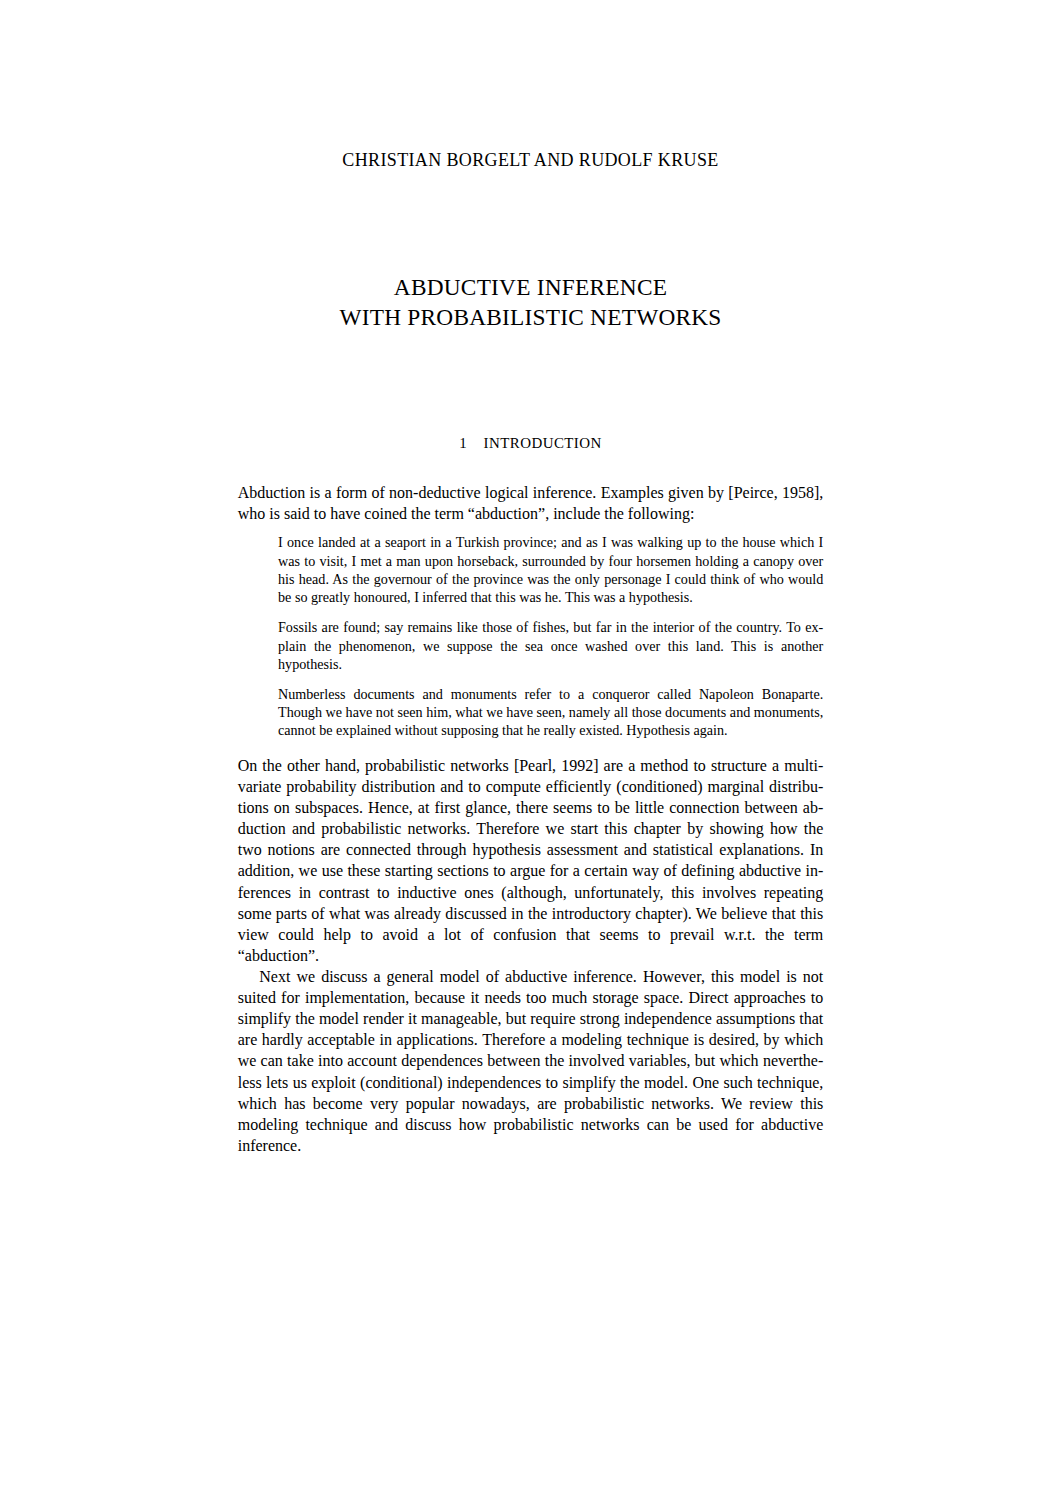CHRISTIAN BORGELT AND RUDOLF KRUSE
ABDUCTIVE INFERENCE
WITH PROBABILISTIC NETWORKS
1 INTRODUCTION
Abduction is a form of non-deductive logical inference. Examples given by [Peirce, 1958], who is said to have coined the term “abduction”, include the following:
I once landed at a seaport in a Turkish province; and as I was walking up to the house which I was to visit, I met a man upon horseback, surrounded by four horsemen holding a canopy over his head. As the governour of the province was the only personage I could think of who would be so greatly honoured, I inferred that this was he. This was a hypothesis.
Fossils are found; say remains like those of fishes, but far in the interior of the country. To explain the phenomenon, we suppose the sea once washed over this land. This is another hypothesis.
Numberless documents and monuments refer to a conqueror called Napoleon Bonaparte. Though we have not seen him, what we have seen, namely all those documents and monuments, cannot be explained without supposing that he really existed. Hypothesis again.
On the other hand, probabilistic networks [Pearl, 1992] are a method to structure a multivariate probability distribution and to compute efficiently (conditioned) marginal distributions on subspaces. Hence, at first glance, there seems to be little connection between abduction and probabilistic networks. Therefore we start this chapter by showing how the two notions are connected through hypothesis assessment and statistical explanations. In addition, we use these starting sections to argue for a certain way of defining abductive inferences in contrast to inductive ones (although, unfortunately, this involves repeating some parts of what was already discussed in the introductory chapter). We believe that this view could help to avoid a lot of confusion that seems to prevail w.r.t. the term “abduction”.
Next we discuss a general model of abductive inference. However, this model is not suited for implementation, because it needs too much storage space. Direct approaches to simplify the model render it manageable, but require strong independence assumptions that are hardly acceptable in applications. Therefore a modeling technique is desired, by which we can take into account dependences between the involved variables, but which nevertheless lets us exploit (conditional) independences to simplify the model. One such technique, which has become very popular nowadays, are probabilistic networks. We review this modeling technique and discuss how probabilistic networks can be used for abductive inference.